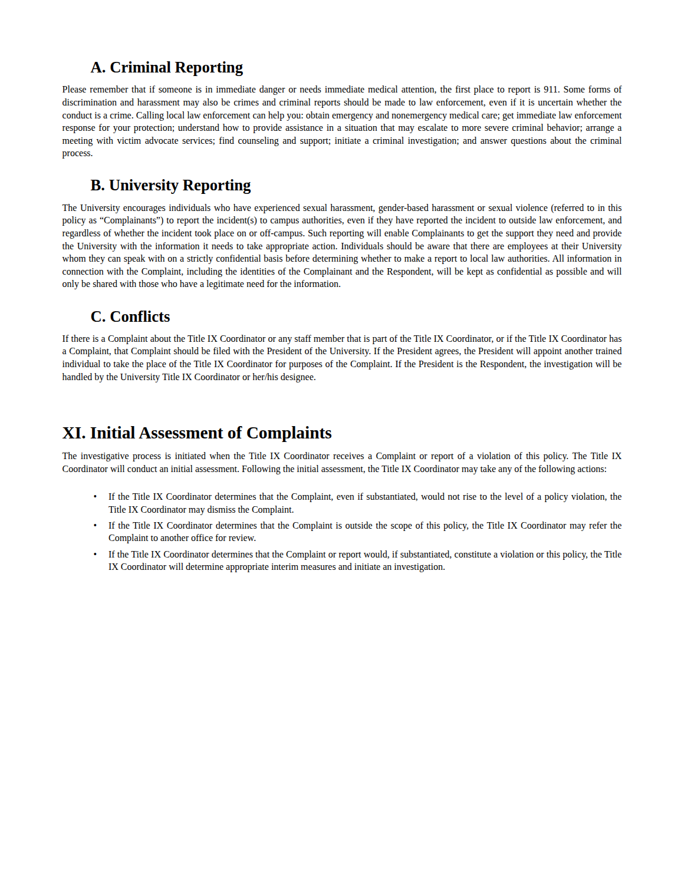A. Criminal Reporting
Please remember that if someone is in immediate danger or needs immediate medical attention, the first place to report is 911. Some forms of discrimination and harassment may also be crimes and criminal reports should be made to law enforcement, even if it is uncertain whether the conduct is a crime. Calling local law enforcement can help you: obtain emergency and nonemergency medical care; get immediate law enforcement response for your protection; understand how to provide assistance in a situation that may escalate to more severe criminal behavior; arrange a meeting with victim advocate services; find counseling and support; initiate a criminal investigation; and answer questions about the criminal process.
B. University Reporting
The University encourages individuals who have experienced sexual harassment, gender-based harassment or sexual violence (referred to in this policy as “Complainants”) to report the incident(s) to campus authorities, even if they have reported the incident to outside law enforcement, and regardless of whether the incident took place on or off-campus. Such reporting will enable Complainants to get the support they need and provide the University with the information it needs to take appropriate action. Individuals should be aware that there are employees at their University whom they can speak with on a strictly confidential basis before determining whether to make a report to local law authorities. All information in connection with the Complaint, including the identities of the Complainant and the Respondent, will be kept as confidential as possible and will only be shared with those who have a legitimate need for the information.
C. Conflicts
If there is a Complaint about the Title IX Coordinator or any staff member that is part of the Title IX Coordinator, or if the Title IX Coordinator has a Complaint, that Complaint should be filed with the President of the University. If the President agrees, the President will appoint another trained individual to take the place of the Title IX Coordinator for purposes of the Complaint. If the President is the Respondent, the investigation will be handled by the University Title IX Coordinator or her/his designee.
XI. Initial Assessment of Complaints
The investigative process is initiated when the Title IX Coordinator receives a Complaint or report of a violation of this policy. The Title IX Coordinator will conduct an initial assessment. Following the initial assessment, the Title IX Coordinator may take any of the following actions:
If the Title IX Coordinator determines that the Complaint, even if substantiated, would not rise to the level of a policy violation, the Title IX Coordinator may dismiss the Complaint.
If the Title IX Coordinator determines that the Complaint is outside the scope of this policy, the Title IX Coordinator may refer the Complaint to another office for review.
If the Title IX Coordinator determines that the Complaint or report would, if substantiated, constitute a violation or this policy, the Title IX Coordinator will determine appropriate interim measures and initiate an investigation.